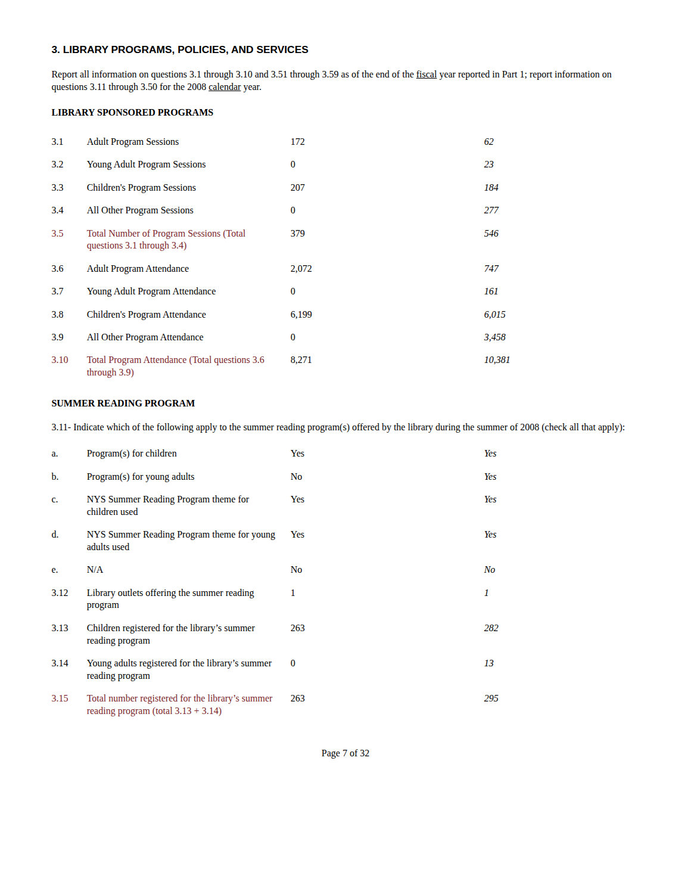3. LIBRARY PROGRAMS, POLICIES, AND SERVICES
Report all information on questions 3.1 through 3.10 and 3.51 through 3.59 as of the end of the fiscal year reported in Part 1; report information on questions 3.11 through 3.50 for the 2008 calendar year.
LIBRARY SPONSORED PROGRAMS
| 3.1 | Adult Program Sessions | 172 | 62 |
| 3.2 | Young Adult Program Sessions | 0 | 23 |
| 3.3 | Children's Program Sessions | 207 | 184 |
| 3.4 | All Other Program Sessions | 0 | 277 |
| 3.5 | Total Number of Program Sessions (Total questions 3.1 through 3.4) | 379 | 546 |
| 3.6 | Adult Program Attendance | 2,072 | 747 |
| 3.7 | Young Adult Program Attendance | 0 | 161 |
| 3.8 | Children's Program Attendance | 6,199 | 6,015 |
| 3.9 | All Other Program Attendance | 0 | 3,458 |
| 3.10 | Total Program Attendance (Total questions 3.6 through 3.9) | 8,271 | 10,381 |
SUMMER READING PROGRAM
3.11- Indicate which of the following apply to the summer reading program(s) offered by the library during the summer of 2008 (check all that apply):
| a. | Program(s) for children | Yes | Yes |
| b. | Program(s) for young adults | No | Yes |
| c. | NYS Summer Reading Program theme for children used | Yes | Yes |
| d. | NYS Summer Reading Program theme for young adults used | Yes | Yes |
| e. | N/A | No | No |
| 3.12 | Library outlets offering the summer reading program | 1 | 1 |
| 3.13 | Children registered for the library’s summer reading program | 263 | 282 |
| 3.14 | Young adults registered for the library’s summer reading program | 0 | 13 |
| 3.15 | Total number registered for the library’s summer reading program (total 3.13 + 3.14) | 263 | 295 |
Page 7 of 32